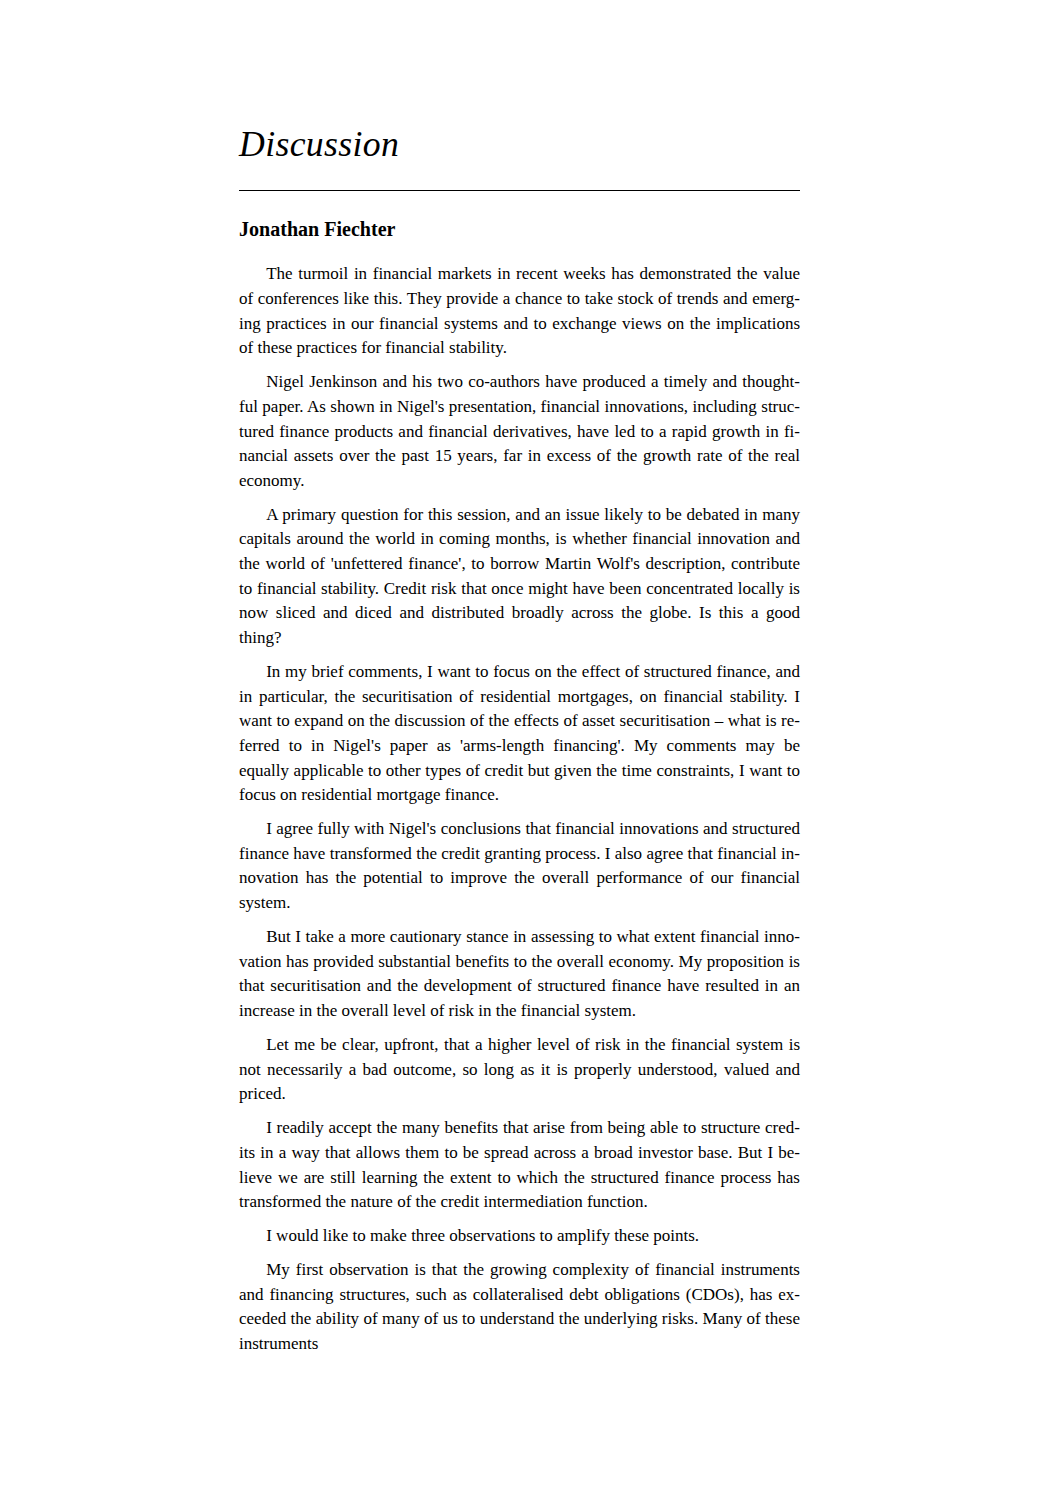Discussion
Jonathan Fiechter
The turmoil in financial markets in recent weeks has demonstrated the value of conferences like this. They provide a chance to take stock of trends and emerging practices in our financial systems and to exchange views on the implications of these practices for financial stability.
Nigel Jenkinson and his two co-authors have produced a timely and thoughtful paper. As shown in Nigel's presentation, financial innovations, including structured finance products and financial derivatives, have led to a rapid growth in financial assets over the past 15 years, far in excess of the growth rate of the real economy.
A primary question for this session, and an issue likely to be debated in many capitals around the world in coming months, is whether financial innovation and the world of 'unfettered finance', to borrow Martin Wolf's description, contribute to financial stability. Credit risk that once might have been concentrated locally is now sliced and diced and distributed broadly across the globe. Is this a good thing?
In my brief comments, I want to focus on the effect of structured finance, and in particular, the securitisation of residential mortgages, on financial stability. I want to expand on the discussion of the effects of asset securitisation – what is referred to in Nigel's paper as 'arms-length financing'. My comments may be equally applicable to other types of credit but given the time constraints, I want to focus on residential mortgage finance.
I agree fully with Nigel's conclusions that financial innovations and structured finance have transformed the credit granting process. I also agree that financial innovation has the potential to improve the overall performance of our financial system.
But I take a more cautionary stance in assessing to what extent financial innovation has provided substantial benefits to the overall economy. My proposition is that securitisation and the development of structured finance have resulted in an increase in the overall level of risk in the financial system.
Let me be clear, upfront, that a higher level of risk in the financial system is not necessarily a bad outcome, so long as it is properly understood, valued and priced.
I readily accept the many benefits that arise from being able to structure credits in a way that allows them to be spread across a broad investor base. But I believe we are still learning the extent to which the structured finance process has transformed the nature of the credit intermediation function.
I would like to make three observations to amplify these points.
My first observation is that the growing complexity of financial instruments and financing structures, such as collateralised debt obligations (CDOs), has exceeded the ability of many of us to understand the underlying risks. Many of these instruments